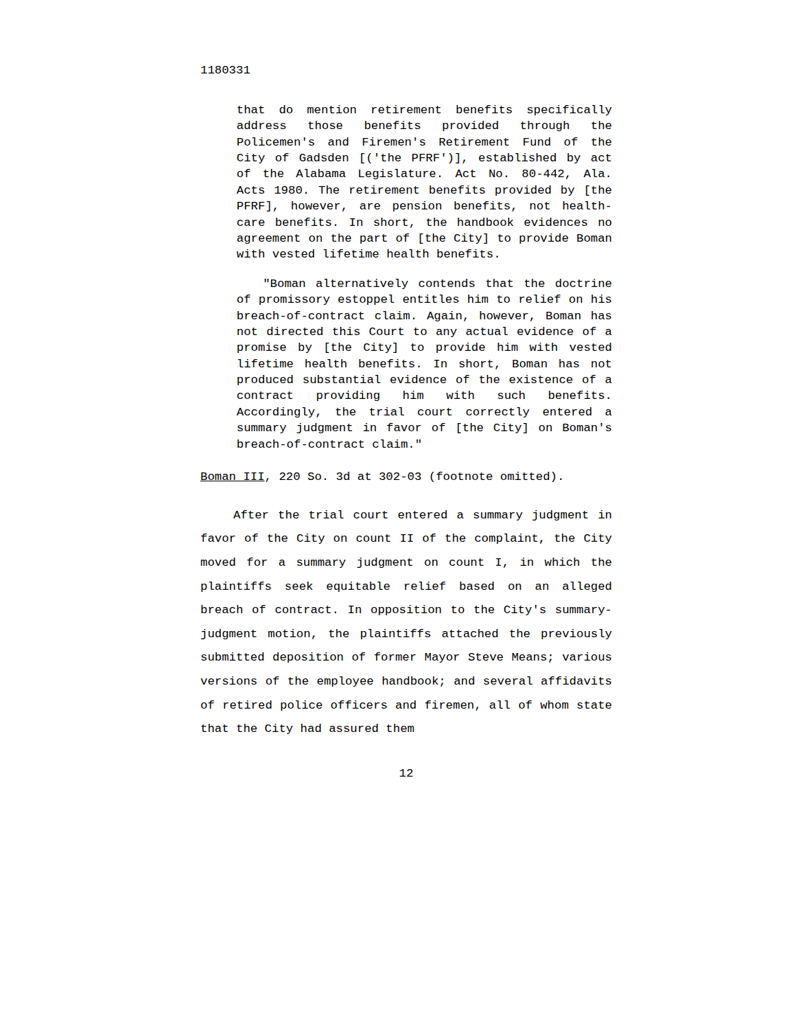1180331
that do mention retirement benefits specifically address those benefits provided through the Policemen's and Firemen's Retirement Fund of the City of Gadsden [('the PFRF')], established by act of the Alabama Legislature. Act No. 80-442, Ala. Acts 1980. The retirement benefits provided by [the PFRF], however, are pension benefits, not health-care benefits. In short, the handbook evidences no agreement on the part of [the City] to provide Boman with vested lifetime health benefits.
"Boman alternatively contends that the doctrine of promissory estoppel entitles him to relief on his breach-of-contract claim. Again, however, Boman has not directed this Court to any actual evidence of a promise by [the City] to provide him with vested lifetime health benefits. In short, Boman has not produced substantial evidence of the existence of a contract providing him with such benefits. Accordingly, the trial court correctly entered a summary judgment in favor of [the City] on Boman's breach-of-contract claim."
Boman III, 220 So. 3d at 302-03 (footnote omitted).
After the trial court entered a summary judgment in favor of the City on count II of the complaint, the City moved for a summary judgment on count I, in which the plaintiffs seek equitable relief based on an alleged breach of contract. In opposition to the City's summary-judgment motion, the plaintiffs attached the previously submitted deposition of former Mayor Steve Means; various versions of the employee handbook; and several affidavits of retired police officers and firemen, all of whom state that the City had assured them
12